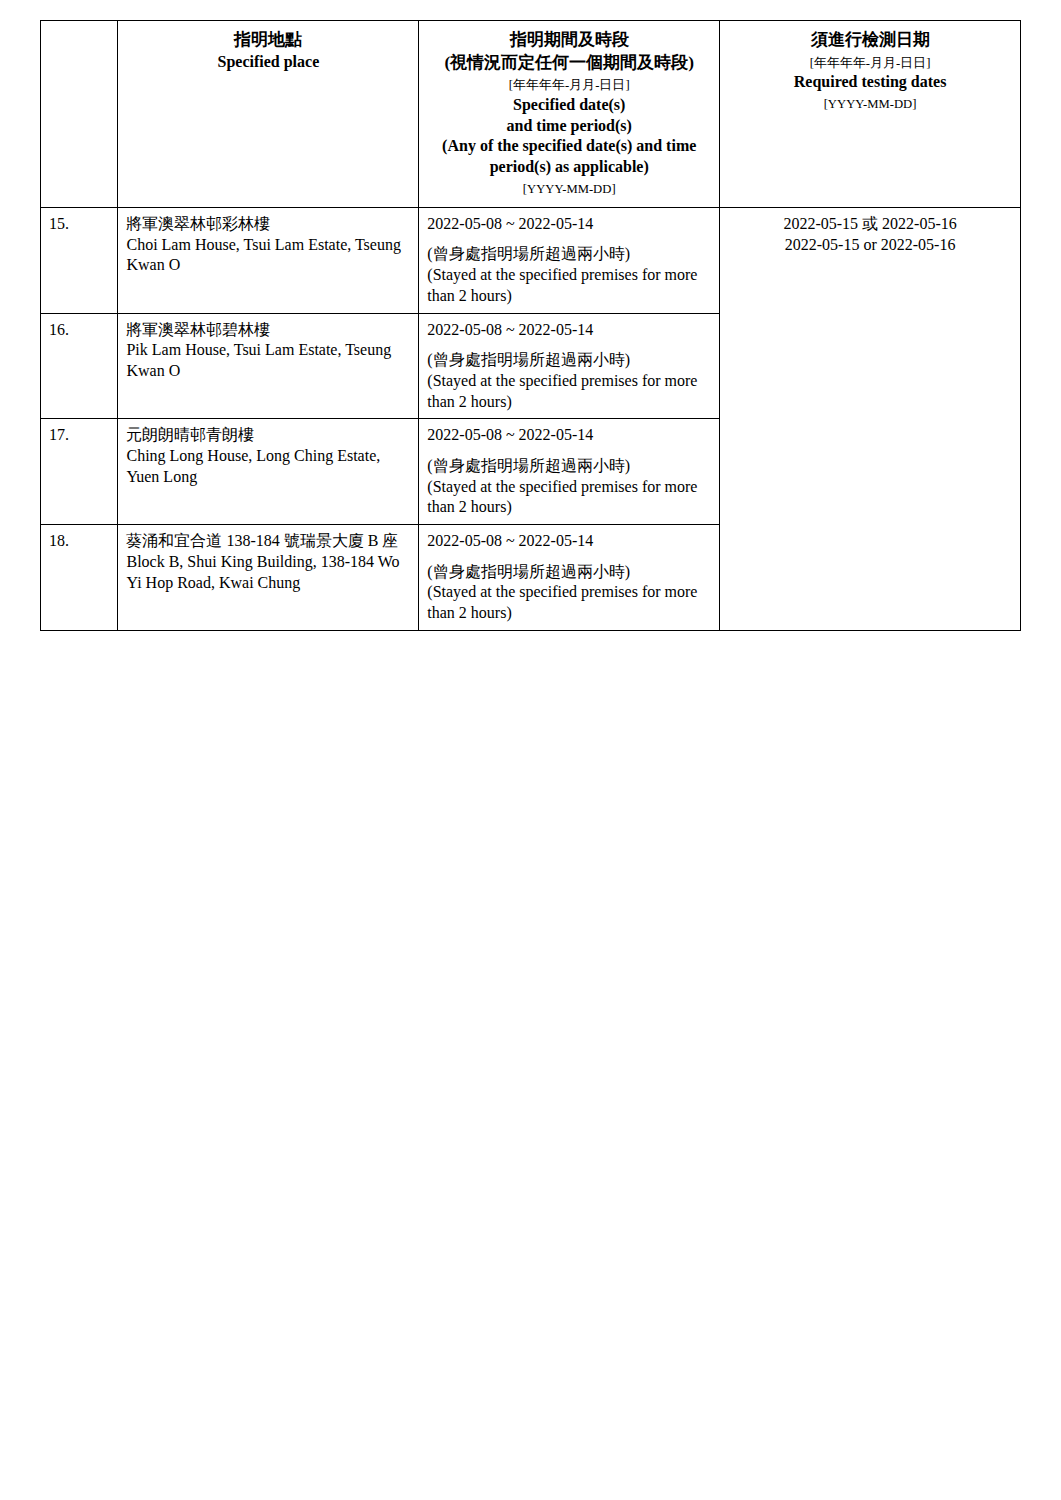| | 指明地點 Specified place | 指明期間及時段 (視情況而定任何一個期間及時段) [年年年年-月月-日日] Specified date(s) and time period(s) (Any of the specified date(s) and time period(s) as applicable) [YYYY-MM-DD] | 須進行檢測日期 [年年年年-月月-日日] Required testing dates [YYYY-MM-DD] |
| --- | --- | --- | --- |
| 15. | 將軍澳翠林邨彩林樓 Choi Lam House, Tsui Lam Estate, Tseung Kwan O | 2022-05-08 ~ 2022-05-14 (曾身處指明場所超過兩小時) (Stayed at the specified premises for more than 2 hours) | 2022-05-15 或 2022-05-16 2022-05-15 or 2022-05-16 |
| 16. | 將軍澳翠林邨碧林樓 Pik Lam House, Tsui Lam Estate, Tseung Kwan O | 2022-05-08 ~ 2022-05-14 (曾身處指明場所超過兩小時) (Stayed at the specified premises for more than 2 hours) |
| 17. | 元朗朗晴邨青朗樓 Ching Long House, Long Ching Estate, Yuen Long | 2022-05-08 ~ 2022-05-14 (曾身處指明場所超過兩小時) (Stayed at the specified premises for more than 2 hours) |
| 18. | 葵涌和宜合道 138-184 號瑞景大廈 B 座 Block B, Shui King Building, 138-184 Wo Yi Hop Road, Kwai Chung | 2022-05-08 ~ 2022-05-14 (曾身處指明場所超過兩小時) (Stayed at the specified premises for more than 2 hours) |